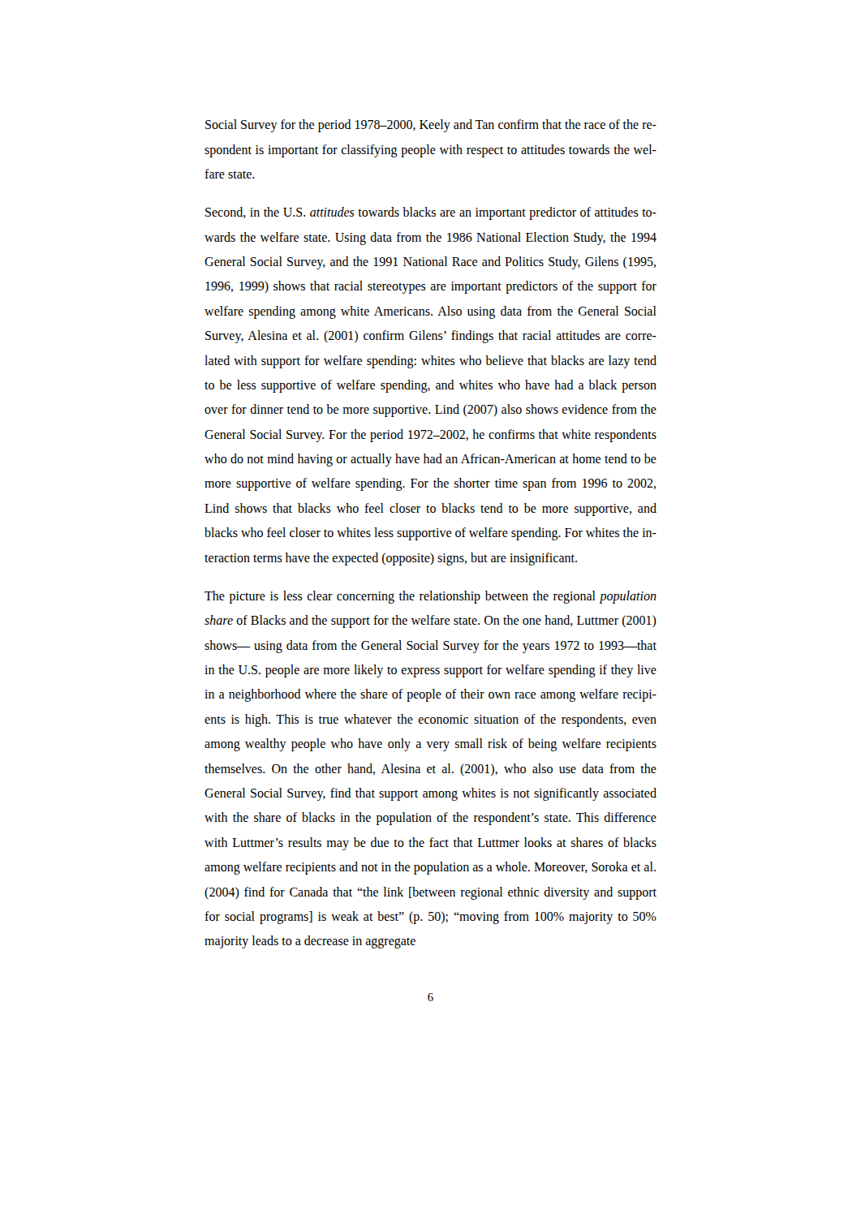Social Survey for the period 1978–2000, Keely and Tan confirm that the race of the respondent is important for classifying people with respect to attitudes towards the welfare state.
Second, in the U.S. attitudes towards blacks are an important predictor of attitudes towards the welfare state. Using data from the 1986 National Election Study, the 1994 General Social Survey, and the 1991 National Race and Politics Study, Gilens (1995, 1996, 1999) shows that racial stereotypes are important predictors of the support for welfare spending among white Americans. Also using data from the General Social Survey, Alesina et al. (2001) confirm Gilens’ findings that racial attitudes are correlated with support for welfare spending: whites who believe that blacks are lazy tend to be less supportive of welfare spending, and whites who have had a black person over for dinner tend to be more supportive. Lind (2007) also shows evidence from the General Social Survey. For the period 1972–2002, he confirms that white respondents who do not mind having or actually have had an African-American at home tend to be more supportive of welfare spending. For the shorter time span from 1996 to 2002, Lind shows that blacks who feel closer to blacks tend to be more supportive, and blacks who feel closer to whites less supportive of welfare spending. For whites the interaction terms have the expected (opposite) signs, but are insignificant.
The picture is less clear concerning the relationship between the regional population share of Blacks and the support for the welfare state. On the one hand, Luttmer (2001) shows— using data from the General Social Survey for the years 1972 to 1993—that in the U.S. people are more likely to express support for welfare spending if they live in a neighborhood where the share of people of their own race among welfare recipients is high. This is true whatever the economic situation of the respondents, even among wealthy people who have only a very small risk of being welfare recipients themselves. On the other hand, Alesina et al. (2001), who also use data from the General Social Survey, find that support among whites is not significantly associated with the share of blacks in the population of the respondent’s state. This difference with Luttmer’s results may be due to the fact that Luttmer looks at shares of blacks among welfare recipients and not in the population as a whole. Moreover, Soroka et al. (2004) find for Canada that “the link [between regional ethnic diversity and support for social programs] is weak at best” (p. 50); “moving from 100% majority to 50% majority leads to a decrease in aggregate
6